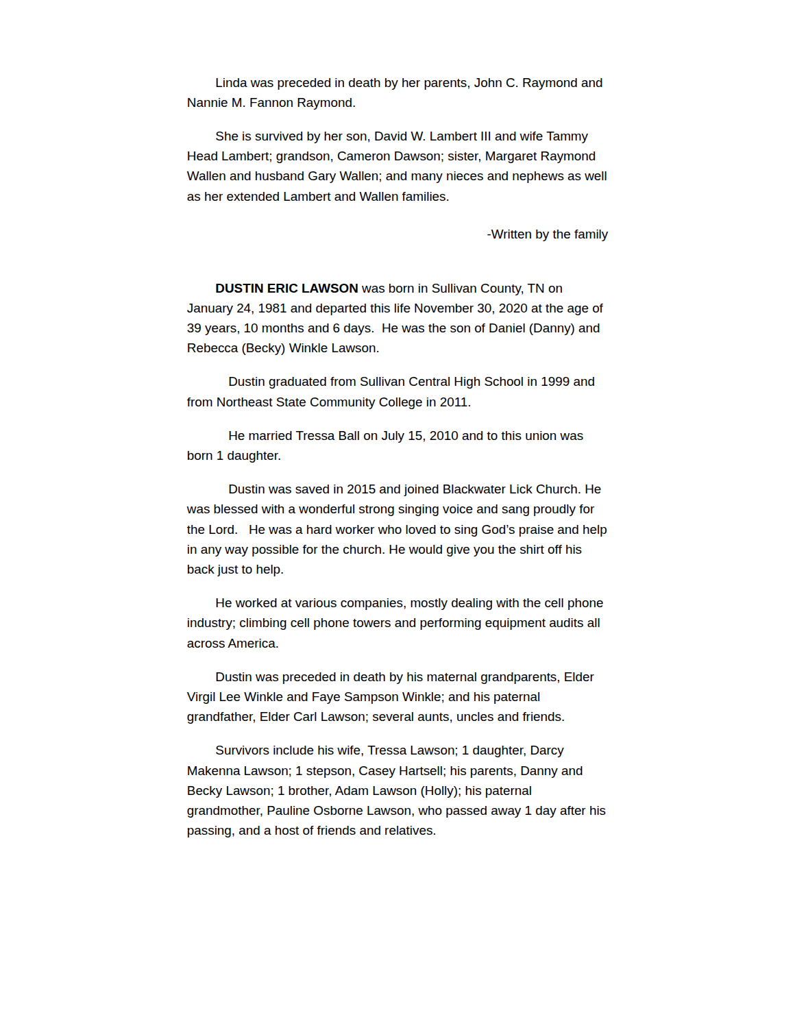Linda was preceded in death by her parents, John C. Raymond and Nannie M. Fannon Raymond.
She is survived by her son, David W. Lambert III and wife Tammy Head Lambert; grandson, Cameron Dawson; sister, Margaret Raymond Wallen and husband Gary Wallen; and many nieces and nephews as well as her extended Lambert and Wallen families.
-Written by the family
DUSTIN ERIC LAWSON was born in Sullivan County, TN on January 24, 1981 and departed this life November 30, 2020 at the age of 39 years, 10 months and 6 days. He was the son of Daniel (Danny) and Rebecca (Becky) Winkle Lawson.
Dustin graduated from Sullivan Central High School in 1999 and from Northeast State Community College in 2011.
He married Tressa Ball on July 15, 2010 and to this union was born 1 daughter.
Dustin was saved in 2015 and joined Blackwater Lick Church. He was blessed with a wonderful strong singing voice and sang proudly for the Lord. He was a hard worker who loved to sing God’s praise and help in any way possible for the church. He would give you the shirt off his back just to help.
He worked at various companies, mostly dealing with the cell phone industry; climbing cell phone towers and performing equipment audits all across America.
Dustin was preceded in death by his maternal grandparents, Elder Virgil Lee Winkle and Faye Sampson Winkle; and his paternal grandfather, Elder Carl Lawson; several aunts, uncles and friends.
Survivors include his wife, Tressa Lawson; 1 daughter, Darcy Makenna Lawson; 1 stepson, Casey Hartsell; his parents, Danny and Becky Lawson; 1 brother, Adam Lawson (Holly); his paternal grandmother, Pauline Osborne Lawson, who passed away 1 day after his passing, and a host of friends and relatives.